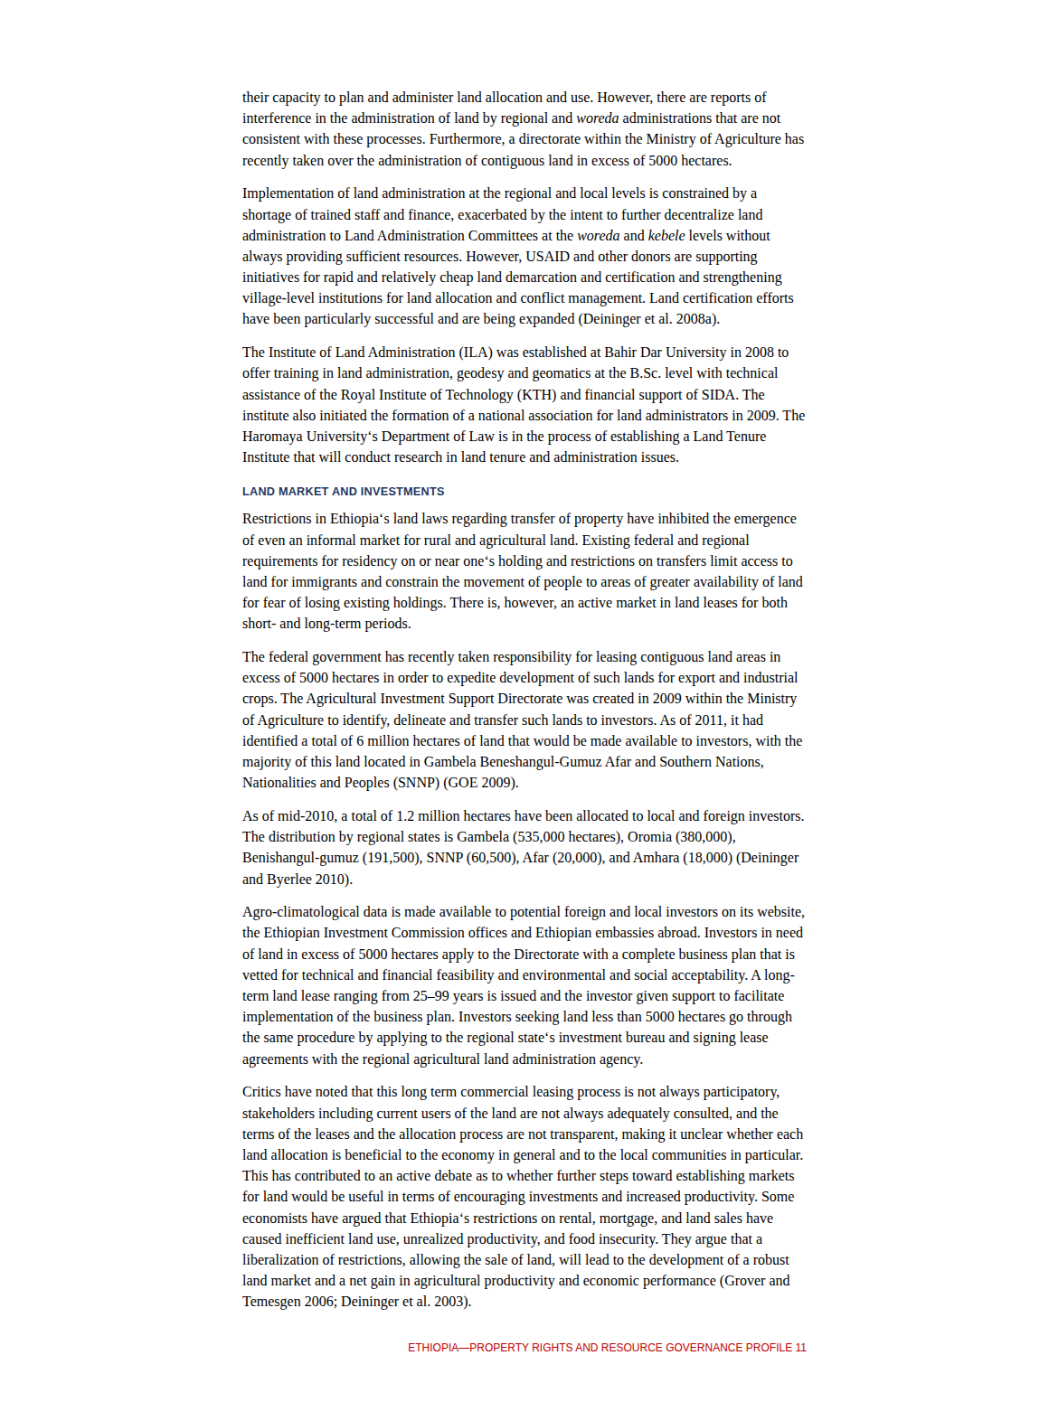their capacity to plan and administer land allocation and use. However, there are reports of interference in the administration of land by regional and woreda administrations that are not consistent with these processes. Furthermore, a directorate within the Ministry of Agriculture has recently taken over the administration of contiguous land in excess of 5000 hectares.
Implementation of land administration at the regional and local levels is constrained by a shortage of trained staff and finance, exacerbated by the intent to further decentralize land administration to Land Administration Committees at the woreda and kebele levels without always providing sufficient resources. However, USAID and other donors are supporting initiatives for rapid and relatively cheap land demarcation and certification and strengthening village-level institutions for land allocation and conflict management. Land certification efforts have been particularly successful and are being expanded (Deininger et al. 2008a).
The Institute of Land Administration (ILA) was established at Bahir Dar University in 2008 to offer training in land administration, geodesy and geomatics at the B.Sc. level with technical assistance of the Royal Institute of Technology (KTH) and financial support of SIDA. The institute also initiated the formation of a national association for land administrators in 2009. The Haromaya University‘s Department of Law is in the process of establishing a Land Tenure Institute that will conduct research in land tenure and administration issues.
Land Market and Investments
Restrictions in Ethiopia‘s land laws regarding transfer of property have inhibited the emergence of even an informal market for rural and agricultural land. Existing federal and regional requirements for residency on or near one‘s holding and restrictions on transfers limit access to land for immigrants and constrain the movement of people to areas of greater availability of land for fear of losing existing holdings. There is, however, an active market in land leases for both short- and long-term periods.
The federal government has recently taken responsibility for leasing contiguous land areas in excess of 5000 hectares in order to expedite development of such lands for export and industrial crops. The Agricultural Investment Support Directorate was created in 2009 within the Ministry of Agriculture to identify, delineate and transfer such lands to investors. As of 2011, it had identified a total of 6 million hectares of land that would be made available to investors, with the majority of this land located in Gambela Beneshangul-Gumuz Afar and Southern Nations, Nationalities and Peoples (SNNP) (GOE 2009).
As of mid-2010, a total of 1.2 million hectares have been allocated to local and foreign investors. The distribution by regional states is Gambela (535,000 hectares), Oromia (380,000), Benishangul-gumuz (191,500), SNNP (60,500), Afar (20,000), and Amhara (18,000) (Deininger and Byerlee 2010).
Agro-climatological data is made available to potential foreign and local investors on its website, the Ethiopian Investment Commission offices and Ethiopian embassies abroad. Investors in need of land in excess of 5000 hectares apply to the Directorate with a complete business plan that is vetted for technical and financial feasibility and environmental and social acceptability. A long-term land lease ranging from 25–99 years is issued and the investor given support to facilitate implementation of the business plan. Investors seeking land less than 5000 hectares go through the same procedure by applying to the regional state‘s investment bureau and signing lease agreements with the regional agricultural land administration agency.
Critics have noted that this long term commercial leasing process is not always participatory, stakeholders including current users of the land are not always adequately consulted, and the terms of the leases and the allocation process are not transparent, making it unclear whether each land allocation is beneficial to the economy in general and to the local communities in particular. This has contributed to an active debate as to whether further steps toward establishing markets for land would be useful in terms of encouraging investments and increased productivity. Some economists have argued that Ethiopia‘s restrictions on rental, mortgage, and land sales have caused inefficient land use, unrealized productivity, and food insecurity. They argue that a liberalization of restrictions, allowing the sale of land, will lead to the development of a robust land market and a net gain in agricultural productivity and economic performance (Grover and Temesgen 2006; Deininger et al. 2003).
ETHIOPIA—PROPERTY RIGHTS AND RESOURCE GOVERNANCE PROFILE 11